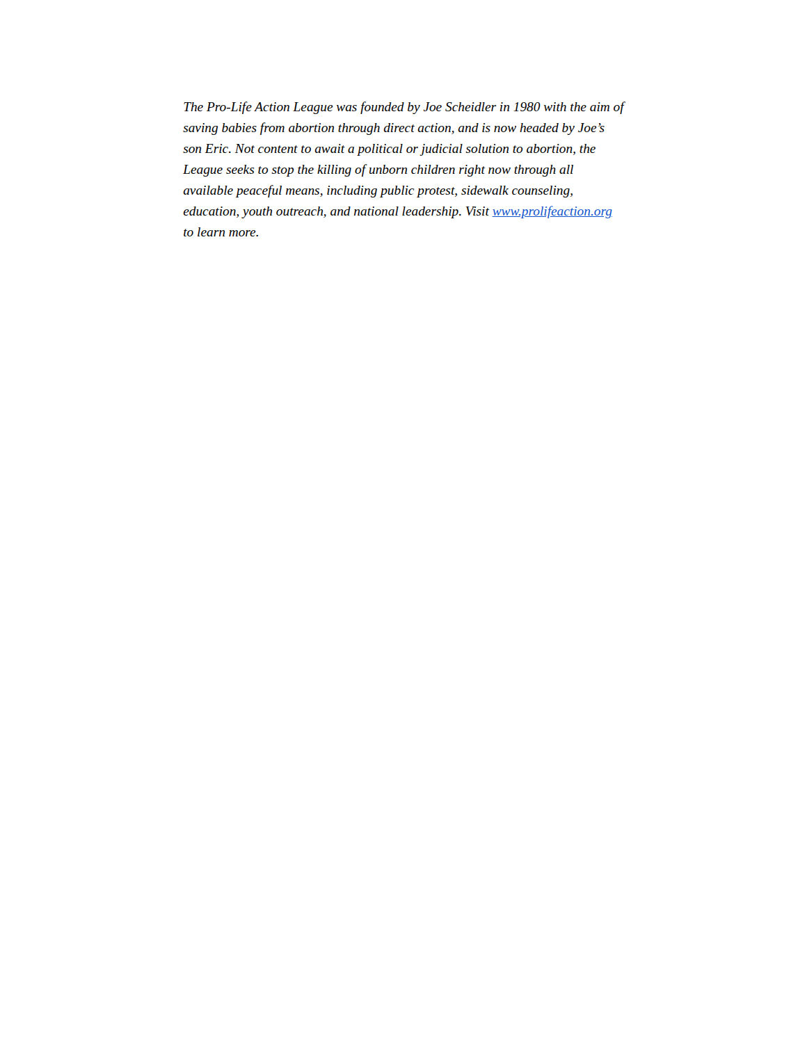The Pro-Life Action League was founded by Joe Scheidler in 1980 with the aim of saving babies from abortion through direct action, and is now headed by Joe’s son Eric. Not content to await a political or judicial solution to abortion, the League seeks to stop the killing of unborn children right now through all available peaceful means, including public protest, sidewalk counseling, education, youth outreach, and national leadership. Visit www.prolifeaction.org to learn more.